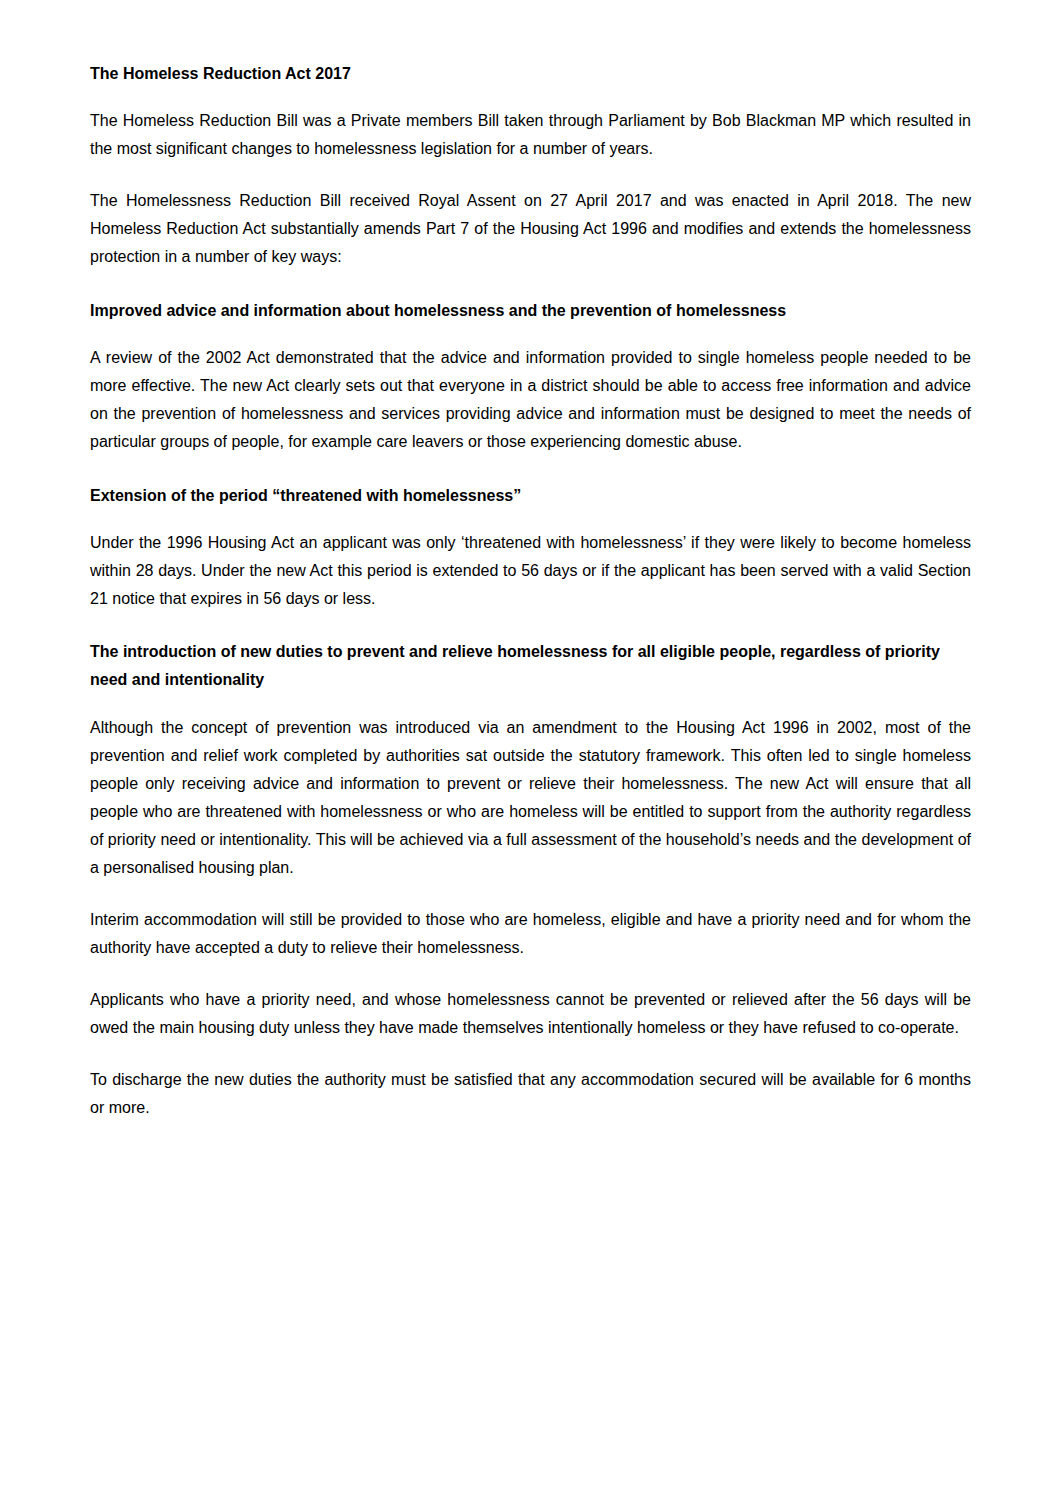The Homeless Reduction Act 2017
The Homeless Reduction Bill was a Private members Bill taken through Parliament by Bob Blackman MP which resulted in the most significant changes to homelessness legislation for a number of years.
The Homelessness Reduction Bill received Royal Assent on 27 April 2017 and was enacted in April 2018. The new Homeless Reduction Act substantially amends Part 7 of the Housing Act 1996 and modifies and extends the homelessness protection in a number of key ways:
Improved advice and information about homelessness and the prevention of homelessness
A review of the 2002 Act demonstrated that the advice and information provided to single homeless people needed to be more effective. The new Act clearly sets out that everyone in a district should be able to access free information and advice on the prevention of homelessness and services providing advice and information must be designed to meet the needs of particular groups of people, for example care leavers or those experiencing domestic abuse.
Extension of the period “threatened with homelessness”
Under the 1996 Housing Act an applicant was only ‘threatened with homelessness’ if they were likely to become homeless within 28 days. Under the new Act this period is extended to 56 days or if the applicant has been served with a valid Section 21 notice that expires in 56 days or less.
The introduction of new duties to prevent and relieve homelessness for all eligible people, regardless of priority need and intentionality
Although the concept of prevention was introduced via an amendment to the Housing Act 1996 in 2002, most of the prevention and relief work completed by authorities sat outside the statutory framework. This often led to single homeless people only receiving advice and information to prevent or relieve their homelessness. The new Act will ensure that all people who are threatened with homelessness or who are homeless will be entitled to support from the authority regardless of priority need or intentionality. This will be achieved via a full assessment of the household’s needs and the development of a personalised housing plan.
Interim accommodation will still be provided to those who are homeless, eligible and have a priority need and for whom the authority have accepted a duty to relieve their homelessness.
Applicants who have a priority need, and whose homelessness cannot be prevented or relieved after the 56 days will be owed the main housing duty unless they have made themselves intentionally homeless or they have refused to co-operate.
To discharge the new duties the authority must be satisfied that any accommodation secured will be available for 6 months or more.